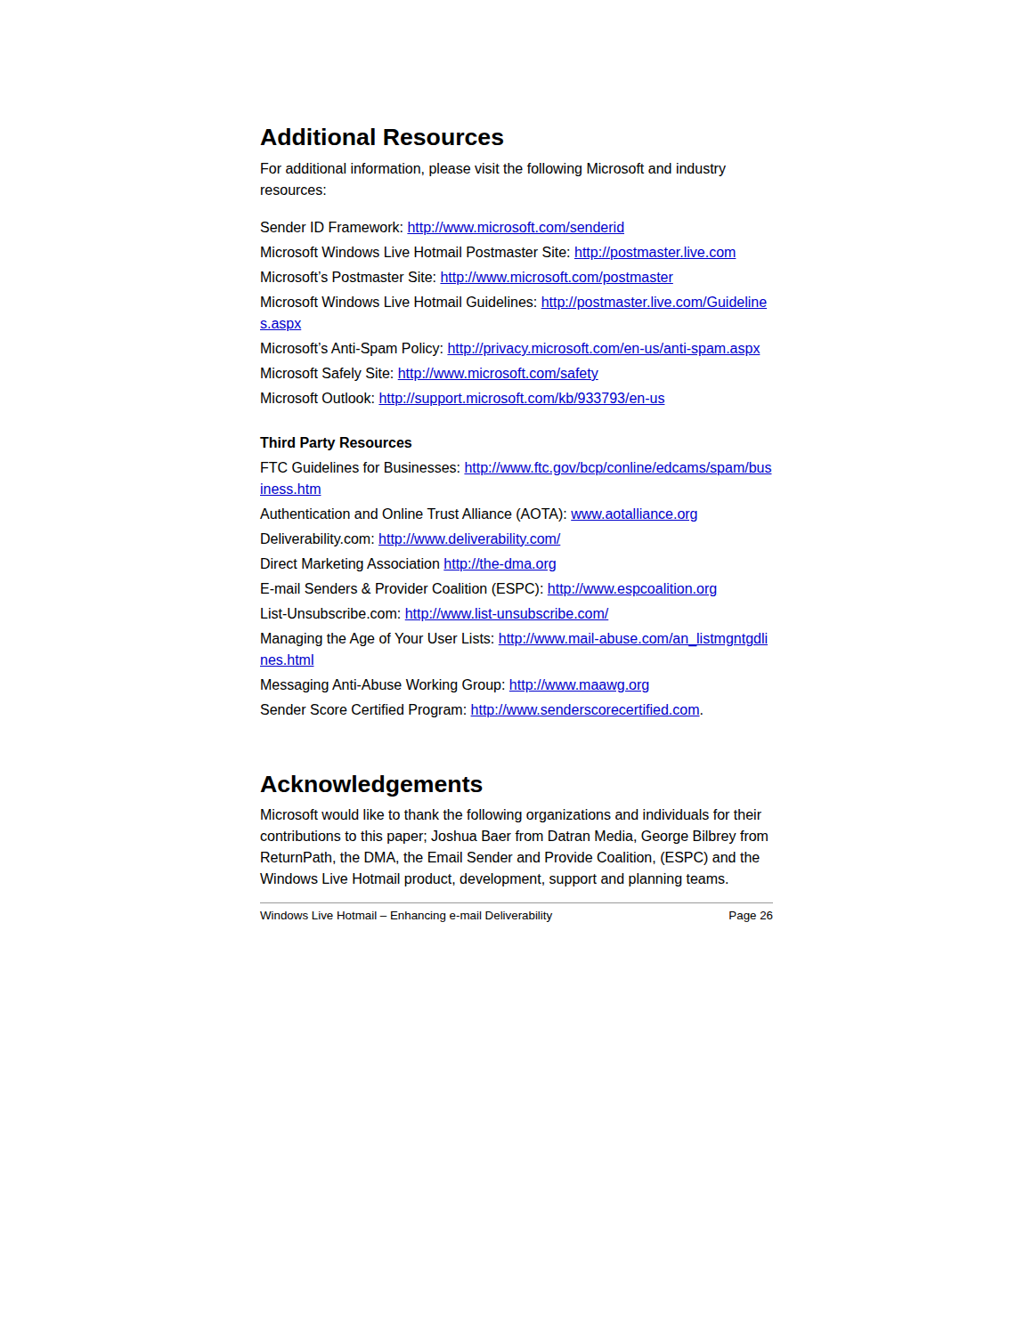Additional Resources
For additional information, please visit the following Microsoft and industry resources:
Sender ID Framework: http://www.microsoft.com/senderid
Microsoft Windows Live Hotmail Postmaster Site: http://postmaster.live.com
Microsoft’s Postmaster Site: http://www.microsoft.com/postmaster
Microsoft Windows Live Hotmail Guidelines: http://postmaster.live.com/Guidelines.aspx
Microsoft’s Anti-Spam Policy: http://privacy.microsoft.com/en-us/anti-spam.aspx
Microsoft Safely Site: http://www.microsoft.com/safety
Microsoft Outlook: http://support.microsoft.com/kb/933793/en-us
Third Party Resources
FTC Guidelines for Businesses: http://www.ftc.gov/bcp/conline/edcams/spam/business.htm
Authentication and Online Trust Alliance (AOTA): www.aotalliance.org
Deliverability.com: http://www.deliverability.com/
Direct Marketing Association http://the-dma.org
E-mail Senders & Provider Coalition (ESPC): http://www.espcoalition.org
List-Unsubscribe.com: http://www.list-unsubscribe.com/
Managing the Age of Your User Lists: http://www.mail-abuse.com/an_listmgntgdlines.html
Messaging Anti-Abuse Working Group: http://www.maawg.org
Sender Score Certified Program: http://www.senderscorecertified.com.
Acknowledgements
Microsoft would like to thank the following organizations and individuals for their contributions to this paper; Joshua Baer from Datran Media, George Bilbrey from ReturnPath, the DMA, the Email Sender and Provide Coalition, (ESPC) and the Windows Live Hotmail product, development, support and planning teams.
Windows Live Hotmail – Enhancing e-mail Deliverability Page 26